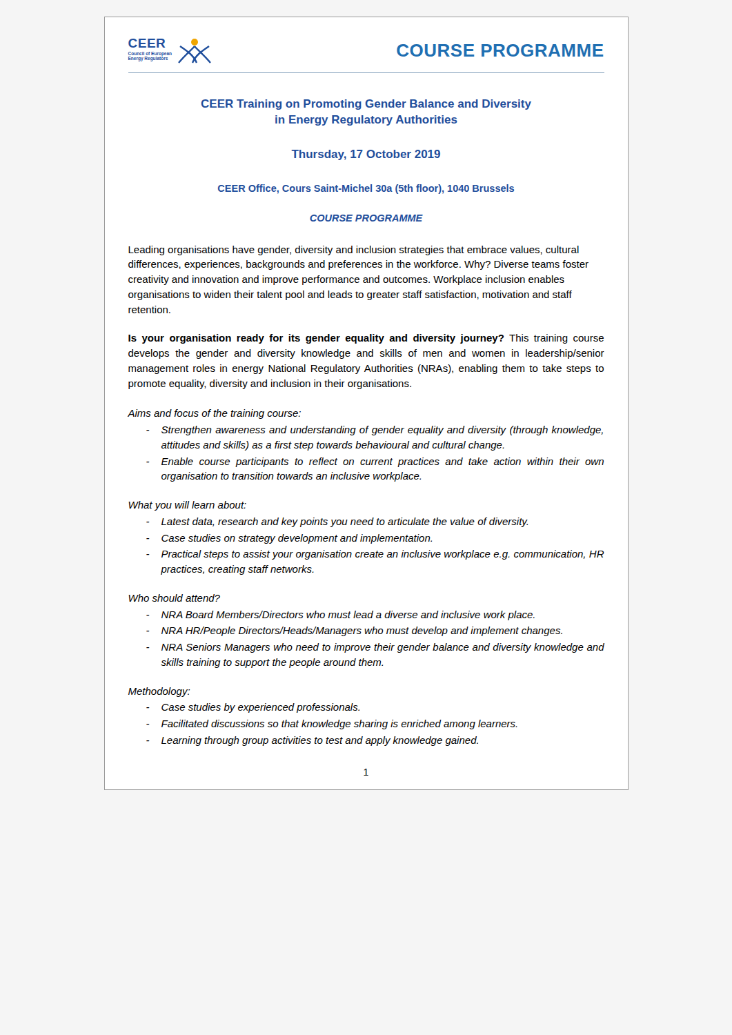CEER Council of European
Energy Regulators
COURSE PROGRAMME
CEER Training on Promoting Gender Balance and Diversity
in Energy Regulatory Authorities
Thursday, 17 October 2019
CEER Office, Cours Saint-Michel 30a (5th floor), 1040 Brussels
COURSE PROGRAMME
Leading organisations have gender, diversity and inclusion strategies that embrace values, cultural differences, experiences, backgrounds and preferences in the workforce. Why? Diverse teams foster creativity and innovation and improve performance and outcomes. Workplace inclusion enables organisations to widen their talent pool and leads to greater staff satisfaction, motivation and staff retention.
Is your organisation ready for its gender equality and diversity journey? This training course develops the gender and diversity knowledge and skills of men and women in leadership/senior management roles in energy National Regulatory Authorities (NRAs), enabling them to take steps to promote equality, diversity and inclusion in their organisations.
Aims and focus of the training course:
Strengthen awareness and understanding of gender equality and diversity (through knowledge, attitudes and skills) as a first step towards behavioural and cultural change.
Enable course participants to reflect on current practices and take action within their own organisation to transition towards an inclusive workplace.
What you will learn about:
Latest data, research and key points you need to articulate the value of diversity.
Case studies on strategy development and implementation.
Practical steps to assist your organisation create an inclusive workplace e.g. communication, HR practices, creating staff networks.
Who should attend?
NRA Board Members/Directors who must lead a diverse and inclusive work place.
NRA HR/People Directors/Heads/Managers who must develop and implement changes.
NRA Seniors Managers who need to improve their gender balance and diversity knowledge and skills training to support the people around them.
Methodology:
Case studies by experienced professionals.
Facilitated discussions so that knowledge sharing is enriched among learners.
Learning through group activities to test and apply knowledge gained.
1